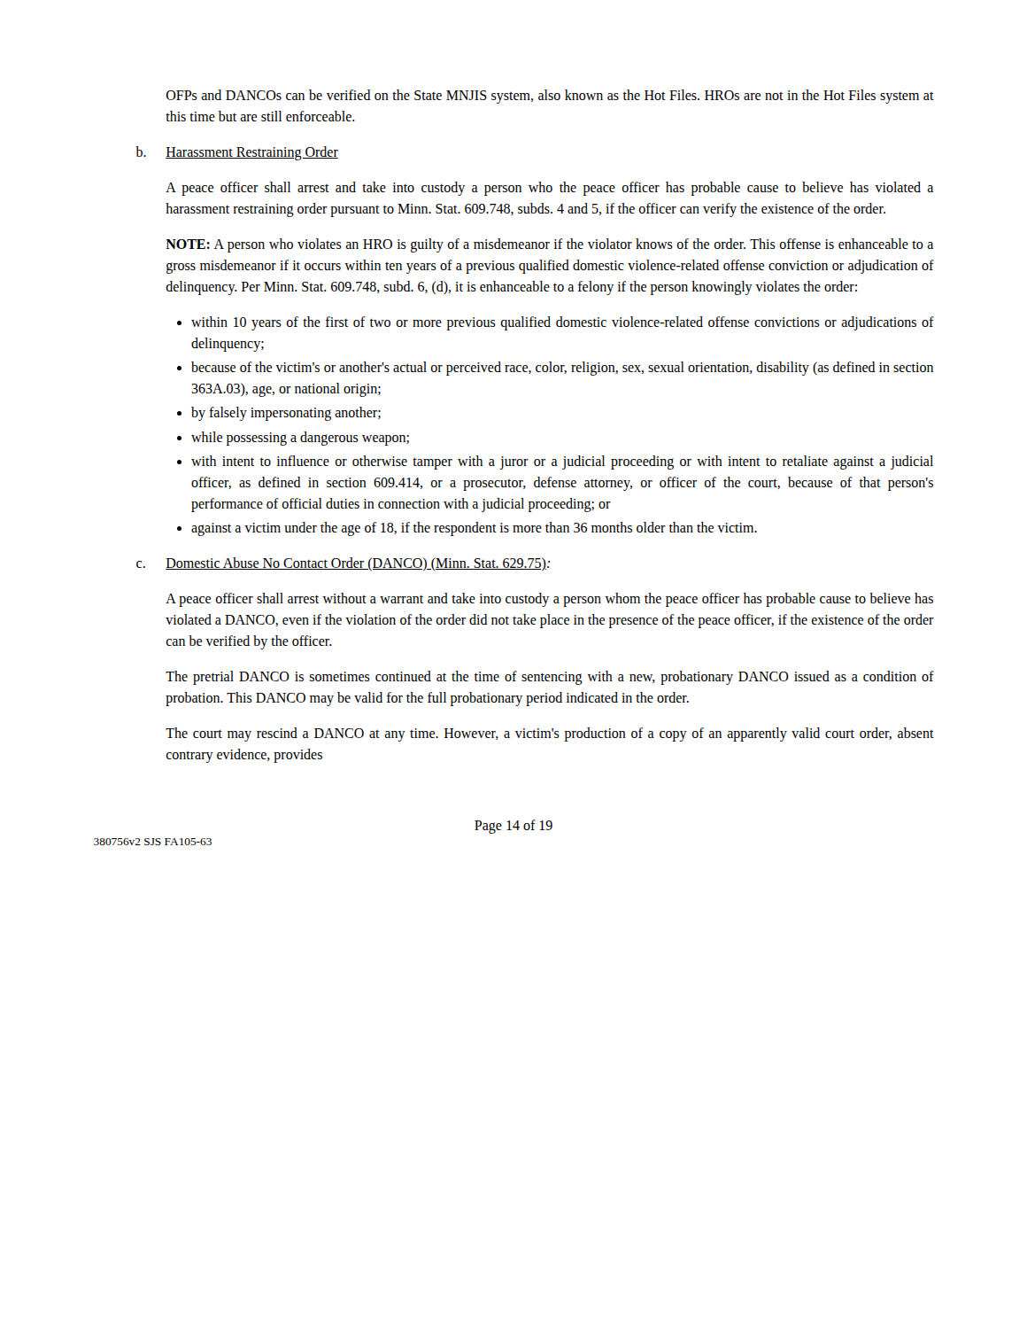OFPs and DANCOs can be verified on the State MNJIS system, also known as the Hot Files. HROs are not in the Hot Files system at this time but are still enforceable.
b.
Harassment Restraining Order
A peace officer shall arrest and take into custody a person who the peace officer has probable cause to believe has violated a harassment restraining order pursuant to Minn. Stat. 609.748, subds. 4 and 5, if the officer can verify the existence of the order.
NOTE: A person who violates an HRO is guilty of a misdemeanor if the violator knows of the order. This offense is enhanceable to a gross misdemeanor if it occurs within ten years of a previous qualified domestic violence-related offense conviction or adjudication of delinquency. Per Minn. Stat. 609.748, subd. 6, (d), it is enhanceable to a felony if the person knowingly violates the order:
within 10 years of the first of two or more previous qualified domestic violence-related offense convictions or adjudications of delinquency;
because of the victim's or another's actual or perceived race, color, religion, sex, sexual orientation, disability (as defined in section 363A.03), age, or national origin;
by falsely impersonating another;
while possessing a dangerous weapon;
with intent to influence or otherwise tamper with a juror or a judicial proceeding or with intent to retaliate against a judicial officer, as defined in section 609.414, or a prosecutor, defense attorney, or officer of the court, because of that person's performance of official duties in connection with a judicial proceeding; or
against a victim under the age of 18, if the respondent is more than 36 months older than the victim.
c.
Domestic Abuse No Contact Order (DANCO) (Minn. Stat. 629.75):
A peace officer shall arrest without a warrant and take into custody a person whom the peace officer has probable cause to believe has violated a DANCO, even if the violation of the order did not take place in the presence of the peace officer, if the existence of the order can be verified by the officer.
The pretrial DANCO is sometimes continued at the time of sentencing with a new, probationary DANCO issued as a condition of probation. This DANCO may be valid for the full probationary period indicated in the order.
The court may rescind a DANCO at any time. However, a victim's production of a copy of an apparently valid court order, absent contrary evidence, provides
Page 14 of 19
380756v2 SJS FA105-63